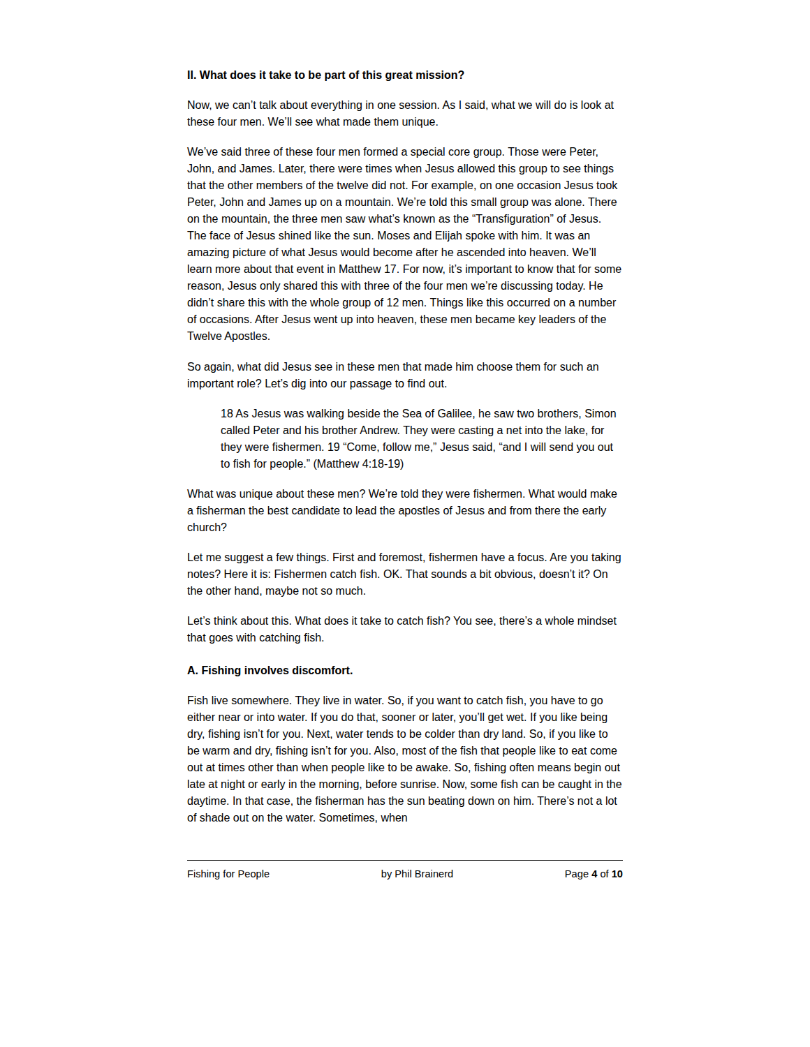II. What does it take to be part of this great mission?
Now, we can’t talk about everything in one session. As I said, what we will do is look at these four men. We’ll see what made them unique.
We’ve said three of these four men formed a special core group. Those were Peter, John, and James. Later, there were times when Jesus allowed this group to see things that the other members of the twelve did not. For example, on one occasion Jesus took Peter, John and James up on a mountain. We’re told this small group was alone. There on the mountain, the three men saw what’s known as the “Transfiguration” of Jesus. The face of Jesus shined like the sun. Moses and Elijah spoke with him. It was an amazing picture of what Jesus would become after he ascended into heaven. We’ll learn more about that event in Matthew 17. For now, it’s important to know that for some reason, Jesus only shared this with three of the four men we’re discussing today. He didn’t share this with the whole group of 12 men. Things like this occurred on a number of occasions. After Jesus went up into heaven, these men became key leaders of the Twelve Apostles.
So again, what did Jesus see in these men that made him choose them for such an important role? Let’s dig into our passage to find out.
18 As Jesus was walking beside the Sea of Galilee, he saw two brothers, Simon called Peter and his brother Andrew. They were casting a net into the lake, for they were fishermen. 19 “Come, follow me,” Jesus said, “and I will send you out to fish for people.” (Matthew 4:18-19)
What was unique about these men? We’re told they were fishermen. What would make a fisherman the best candidate to lead the apostles of Jesus and from there the early church?
Let me suggest a few things. First and foremost, fishermen have a focus. Are you taking notes? Here it is: Fishermen catch fish. OK. That sounds a bit obvious, doesn’t it? On the other hand, maybe not so much.
Let’s think about this. What does it take to catch fish? You see, there’s a whole mindset that goes with catching fish.
A. Fishing involves discomfort.
Fish live somewhere. They live in water. So, if you want to catch fish, you have to go either near or into water. If you do that, sooner or later, you’ll get wet. If you like being dry, fishing isn’t for you. Next, water tends to be colder than dry land. So, if you like to be warm and dry, fishing isn’t for you. Also, most of the fish that people like to eat come out at times other than when people like to be awake. So, fishing often means begin out late at night or early in the morning, before sunrise. Now, some fish can be caught in the daytime. In that case, the fisherman has the sun beating down on him. There’s not a lot of shade out on the water. Sometimes, when
Fishing for People
by Phil Brainerd
Page 4 of 10